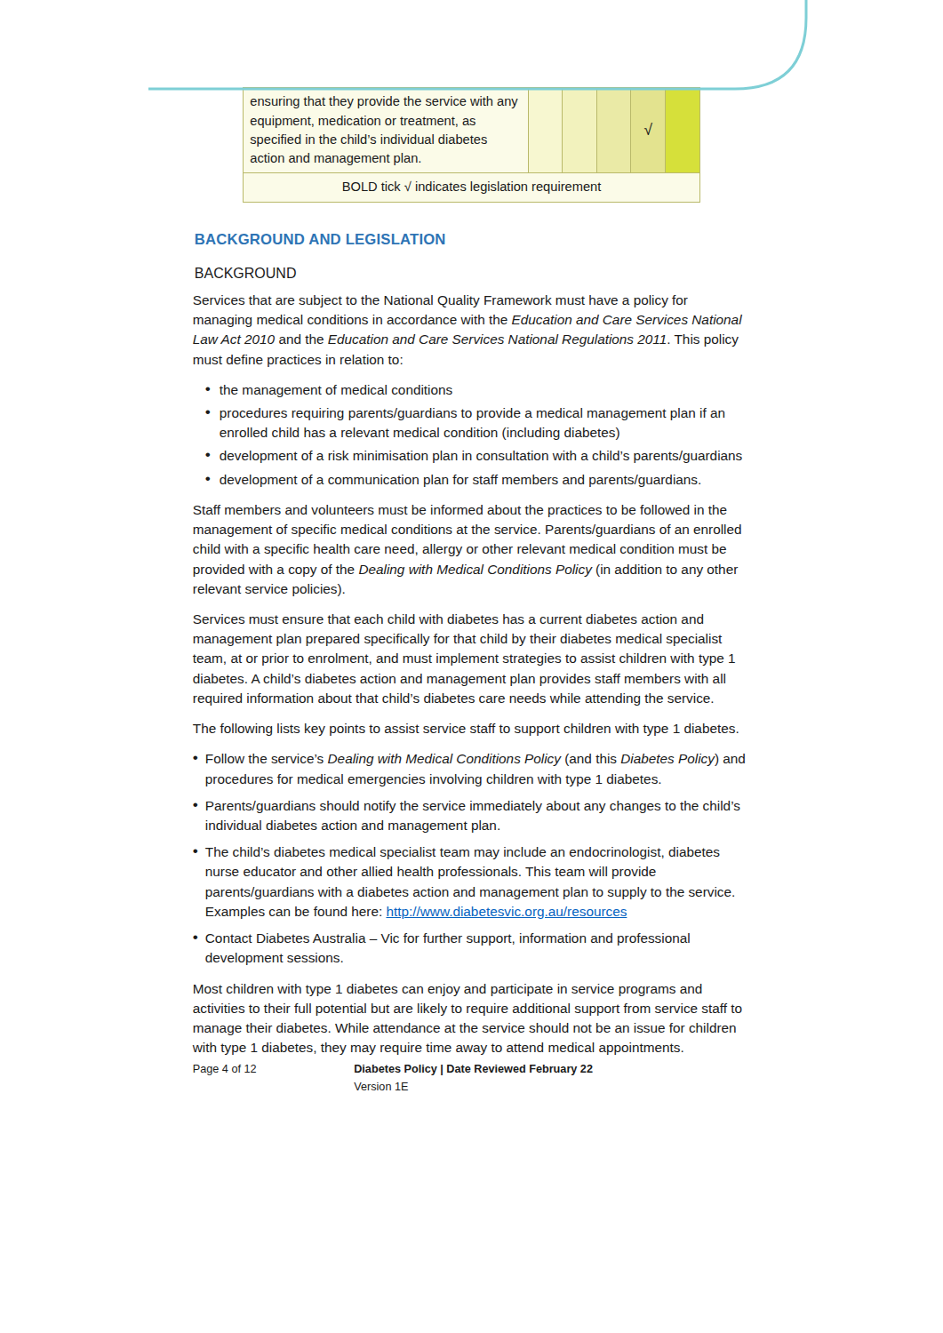| ensuring that they provide the service with any equipment, medication or treatment, as specified in the child’s individual diabetes action and management plan. | | | | √ | |
| BOLD tick √ indicates legislation requirement |
BACKGROUND AND LEGISLATION
BACKGROUND
Services that are subject to the National Quality Framework must have a policy for managing medical conditions in accordance with the Education and Care Services National Law Act 2010 and the Education and Care Services National Regulations 2011. This policy must define practices in relation to:
the management of medical conditions
procedures requiring parents/guardians to provide a medical management plan if an enrolled child has a relevant medical condition (including diabetes)
development of a risk minimisation plan in consultation with a child’s parents/guardians
development of a communication plan for staff members and parents/guardians.
Staff members and volunteers must be informed about the practices to be followed in the management of specific medical conditions at the service. Parents/guardians of an enrolled child with a specific health care need, allergy or other relevant medical condition must be provided with a copy of the Dealing with Medical Conditions Policy (in addition to any other relevant service policies).
Services must ensure that each child with diabetes has a current diabetes action and management plan prepared specifically for that child by their diabetes medical specialist team, at or prior to enrolment, and must implement strategies to assist children with type 1 diabetes. A child’s diabetes action and management plan provides staff members with all required information about that child’s diabetes care needs while attending the service.
The following lists key points to assist service staff to support children with type 1 diabetes.
Follow the service’s Dealing with Medical Conditions Policy (and this Diabetes Policy) and procedures for medical emergencies involving children with type 1 diabetes.
Parents/guardians should notify the service immediately about any changes to the child’s individual diabetes action and management plan.
The child’s diabetes medical specialist team may include an endocrinologist, diabetes nurse educator and other allied health professionals. This team will provide parents/guardians with a diabetes action and management plan to supply to the service. Examples can be found here: http://www.diabetesvic.org.au/resources
Contact Diabetes Australia – Vic for further support, information and professional development sessions.
Most children with type 1 diabetes can enjoy and participate in service programs and activities to their full potential but are likely to require additional support from service staff to manage their diabetes. While attendance at the service should not be an issue for children with type 1 diabetes, they may require time away to attend medical appointments.
Page 4 of 12
Diabetes Policy | Date Reviewed February 22
Version 1E